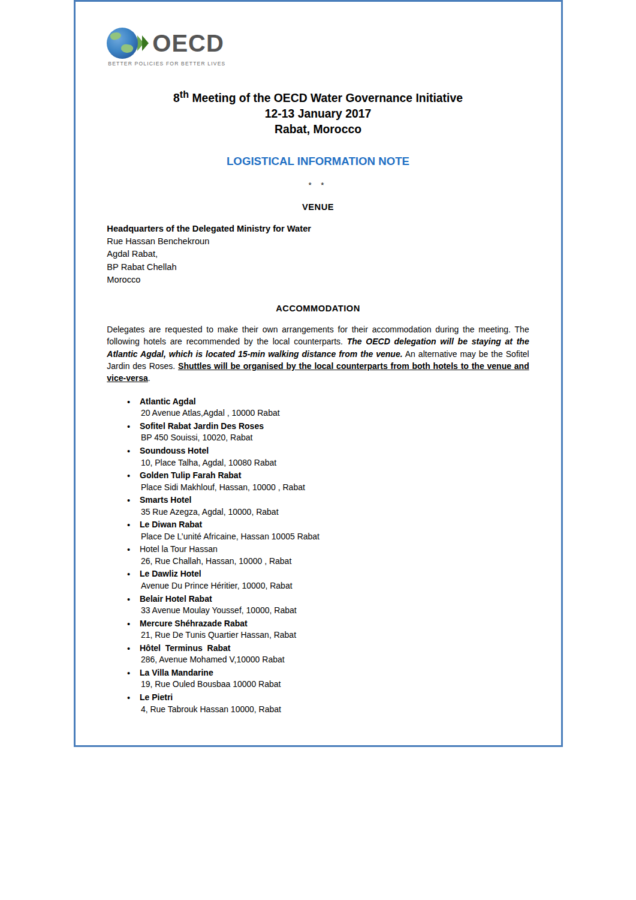OECD
Better policies for better lives
8th Meeting of the OECD Water Governance Initiative
12-13 January 2017
Rabat, Morocco
LOGISTICAL INFORMATION NOTE
* *
VENUE
Headquarters of the Delegated Ministry for Water
Rue Hassan Benchekroun
Agdal Rabat,
BP Rabat Chellah
Morocco
ACCOMMODATION
Delegates are requested to make their own arrangements for their accommodation during the meeting. The following hotels are recommended by the local counterparts. The OECD delegation will be staying at the Atlantic Agdal, which is located 15-min walking distance from the venue. An alternative may be the Sofitel Jardin des Roses. Shuttles will be organised by the local counterparts from both hotels to the venue and vice-versa.
Atlantic Agdal 20 Avenue Atlas,Agdal , 10000 Rabat
Sofitel Rabat Jardin Des Roses BP 450 Souissi, 10020, Rabat
Soundouss Hotel 10, Place Talha, Agdal, 10080 Rabat
Golden Tulip Farah Rabat Place Sidi Makhlouf, Hassan, 10000 , Rabat
Smarts Hotel 35 Rue Azegza, Agdal, 10000, Rabat
Le Diwan Rabat Place De L’unité Africaine, Hassan 10005 Rabat
Hotel la Tour Hassan 26, Rue Challah, Hassan, 10000 , Rabat
Le Dawliz Hotel Avenue Du Prince Héritier, 10000, Rabat
Belair Hotel Rabat 33 Avenue Moulay Youssef, 10000, Rabat
Mercure Shéhrazade Rabat 21, Rue De Tunis Quartier Hassan, Rabat
Hôtel Terminus Rabat 286, Avenue Mohamed V,10000 Rabat
La Villa Mandarine 19, Rue Ouled Bousbaa 10000 Rabat
Le Pietri 4, Rue Tabrouk Hassan 10000, Rabat